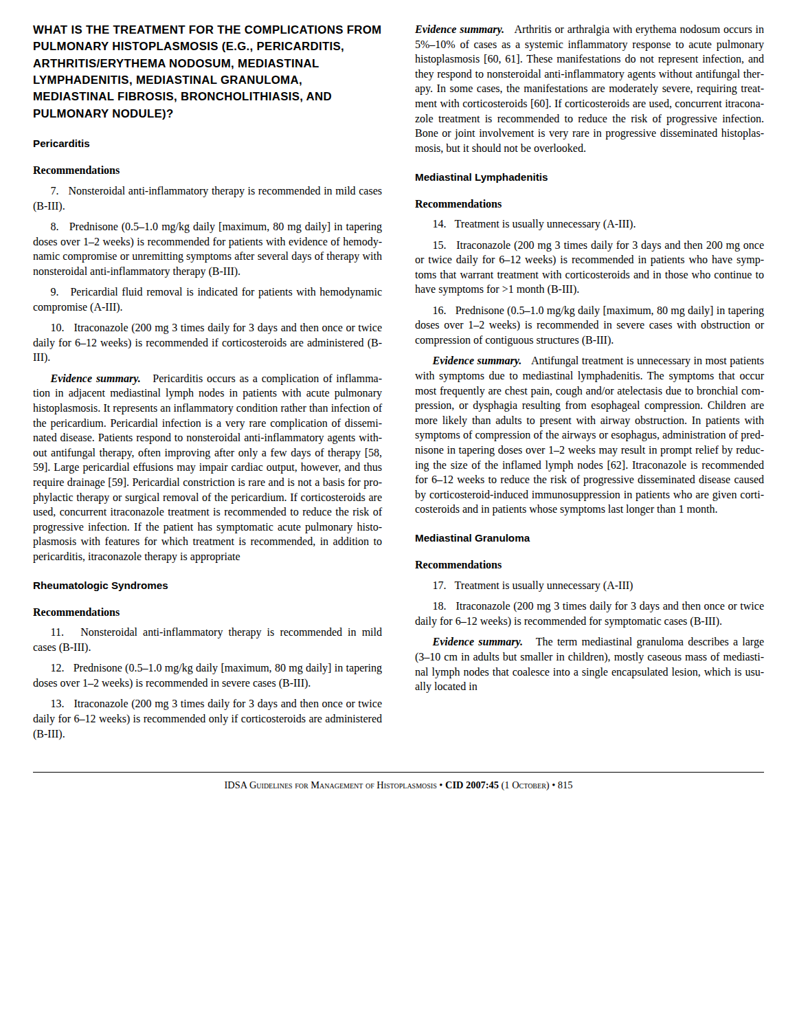What is the treatment for the complications from pulmonary histoplasmosis (e.g., pericarditis, arthritis/erythema nodosum, mediastinal lymphadenitis, mediastinal granuloma, mediastinal fibrosis, broncholithiasis, and pulmonary nodule)?
Pericarditis
Recommendations
7. Nonsteroidal anti-inflammatory therapy is recommended in mild cases (B-III).
8. Prednisone (0.5–1.0 mg/kg daily [maximum, 80 mg daily] in tapering doses over 1–2 weeks) is recommended for patients with evidence of hemodynamic compromise or unremitting symptoms after several days of therapy with nonsteroidal anti-inflammatory therapy (B-III).
9. Pericardial fluid removal is indicated for patients with hemodynamic compromise (A-III).
10. Itraconazole (200 mg 3 times daily for 3 days and then once or twice daily for 6–12 weeks) is recommended if corticosteroids are administered (B-III).
Evidence summary. Pericarditis occurs as a complication of inflammation in adjacent mediastinal lymph nodes in patients with acute pulmonary histoplasmosis. It represents an inflammatory condition rather than infection of the pericardium. Pericardial infection is a very rare complication of disseminated disease. Patients respond to nonsteroidal anti-inflammatory agents without antifungal therapy, often improving after only a few days of therapy [58, 59]. Large pericardial effusions may impair cardiac output, however, and thus require drainage [59]. Pericardial constriction is rare and is not a basis for prophylactic therapy or surgical removal of the pericardium. If corticosteroids are used, concurrent itraconazole treatment is recommended to reduce the risk of progressive infection. If the patient has symptomatic acute pulmonary histoplasmosis with features for which treatment is recommended, in addition to pericarditis, itraconazole therapy is appropriate
Rheumatologic Syndromes
Recommendations
11. Nonsteroidal anti-inflammatory therapy is recommended in mild cases (B-III).
12. Prednisone (0.5–1.0 mg/kg daily [maximum, 80 mg daily] in tapering doses over 1–2 weeks) is recommended in severe cases (B-III).
13. Itraconazole (200 mg 3 times daily for 3 days and then once or twice daily for 6–12 weeks) is recommended only if corticosteroids are administered (B-III).
Evidence summary. Arthritis or arthralgia with erythema nodosum occurs in 5%–10% of cases as a systemic inflammatory response to acute pulmonary histoplasmosis [60, 61]. These manifestations do not represent infection, and they respond to nonsteroidal anti-inflammatory agents without antifungal therapy. In some cases, the manifestations are moderately severe, requiring treatment with corticosteroids [60]. If corticosteroids are used, concurrent itraconazole treatment is recommended to reduce the risk of progressive infection. Bone or joint involvement is very rare in progressive disseminated histoplasmosis, but it should not be overlooked.
Mediastinal Lymphadenitis
Recommendations
14. Treatment is usually unnecessary (A-III).
15. Itraconazole (200 mg 3 times daily for 3 days and then 200 mg once or twice daily for 6–12 weeks) is recommended in patients who have symptoms that warrant treatment with corticosteroids and in those who continue to have symptoms for >1 month (B-III).
16. Prednisone (0.5–1.0 mg/kg daily [maximum, 80 mg daily] in tapering doses over 1–2 weeks) is recommended in severe cases with obstruction or compression of contiguous structures (B-III).
Evidence summary. Antifungal treatment is unnecessary in most patients with symptoms due to mediastinal lymphadenitis. The symptoms that occur most frequently are chest pain, cough and/or atelectasis due to bronchial compression, or dysphagia resulting from esophageal compression. Children are more likely than adults to present with airway obstruction. In patients with symptoms of compression of the airways or esophagus, administration of prednisone in tapering doses over 1–2 weeks may result in prompt relief by reducing the size of the inflamed lymph nodes [62]. Itraconazole is recommended for 6–12 weeks to reduce the risk of progressive disseminated disease caused by corticosteroid-induced immunosuppression in patients who are given corticosteroids and in patients whose symptoms last longer than 1 month.
Mediastinal Granuloma
Recommendations
17. Treatment is usually unnecessary (A-III)
18. Itraconazole (200 mg 3 times daily for 3 days and then once or twice daily for 6–12 weeks) is recommended for symptomatic cases (B-III).
Evidence summary. The term mediastinal granuloma describes a large (3–10 cm in adults but smaller in children), mostly caseous mass of mediastinal lymph nodes that coalesce into a single encapsulated lesion, which is usually located in
IDSA Guidelines for Management of Histoplasmosis • CID 2007:45 (1 October) • 815